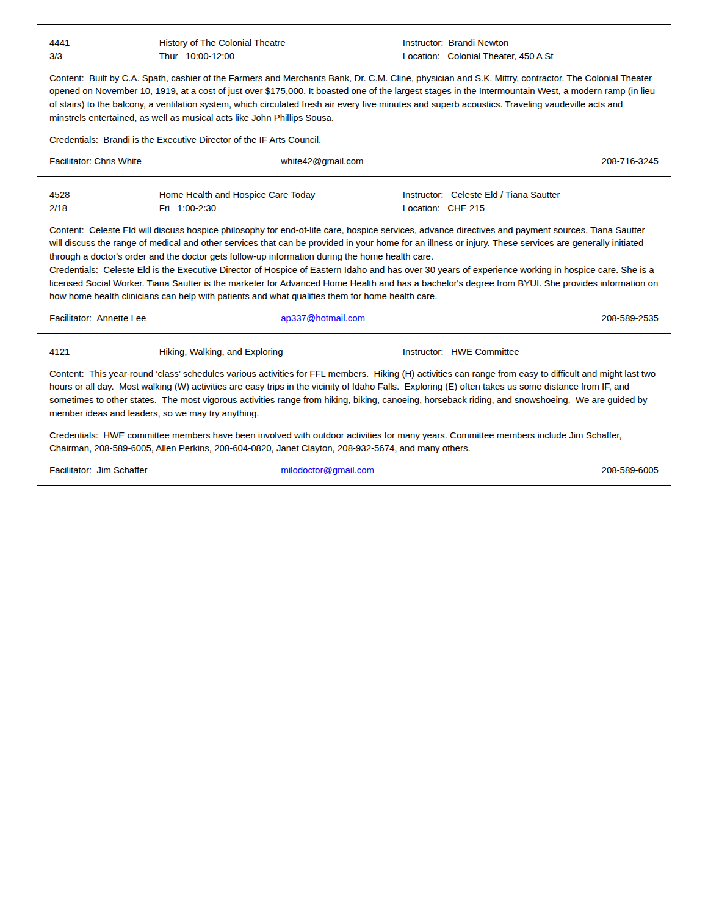4441
3/3
History of The Colonial Theatre
Thur 10:00-12:00
Instructor: Brandi Newton
Location: Colonial Theater, 450 A St
Content: Built by C.A. Spath, cashier of the Farmers and Merchants Bank, Dr. C.M. Cline, physician and S.K. Mittry, contractor. The Colonial Theater opened on November 10, 1919, at a cost of just over $175,000. It boasted one of the largest stages in the Intermountain West, a modern ramp (in lieu of stairs) to the balcony, a ventilation system, which circulated fresh air every five minutes and superb acoustics. Traveling vaudeville acts and minstrels entertained, as well as musical acts like John Phillips Sousa.
Credentials: Brandi is the Executive Director of the IF Arts Council.
Facilitator: Chris White
white42@gmail.com
208-716-3245
4528
2/18
Home Health and Hospice Care Today
Fri 1:00-2:30
Instructor: Celeste Eld / Tiana Sautter
Location: CHE 215
Content: Celeste Eld will discuss hospice philosophy for end-of-life care, hospice services, advance directives and payment sources. Tiana Sautter will discuss the range of medical and other services that can be provided in your home for an illness or injury. These services are generally initiated through a doctor's order and the doctor gets follow-up information during the home health care.
Credentials: Celeste Eld is the Executive Director of Hospice of Eastern Idaho and has over 30 years of experience working in hospice care. She is a licensed Social Worker. Tiana Sautter is the marketer for Advanced Home Health and has a bachelor's degree from BYUI. She provides information on how home health clinicians can help with patients and what qualifies them for home health care.
Facilitator: Annette Lee
ap337@hotmail.com
208-589-2535
4121
Hiking, Walking, and Exploring
Instructor: HWE Committee
Content: This year-round ‘class’ schedules various activities for FFL members. Hiking (H) activities can range from easy to difficult and might last two hours or all day. Most walking (W) activities are easy trips in the vicinity of Idaho Falls. Exploring (E) often takes us some distance from IF, and sometimes to other states. The most vigorous activities range from hiking, biking, canoeing, horseback riding, and snowshoeing. We are guided by member ideas and leaders, so we may try anything.
Credentials: HWE committee members have been involved with outdoor activities for many years. Committee members include Jim Schaffer, Chairman, 208-589-6005, Allen Perkins, 208-604-0820, Janet Clayton, 208-932-5674, and many others.
Facilitator: Jim Schaffer
milodoctor@gmail.com
208-589-6005